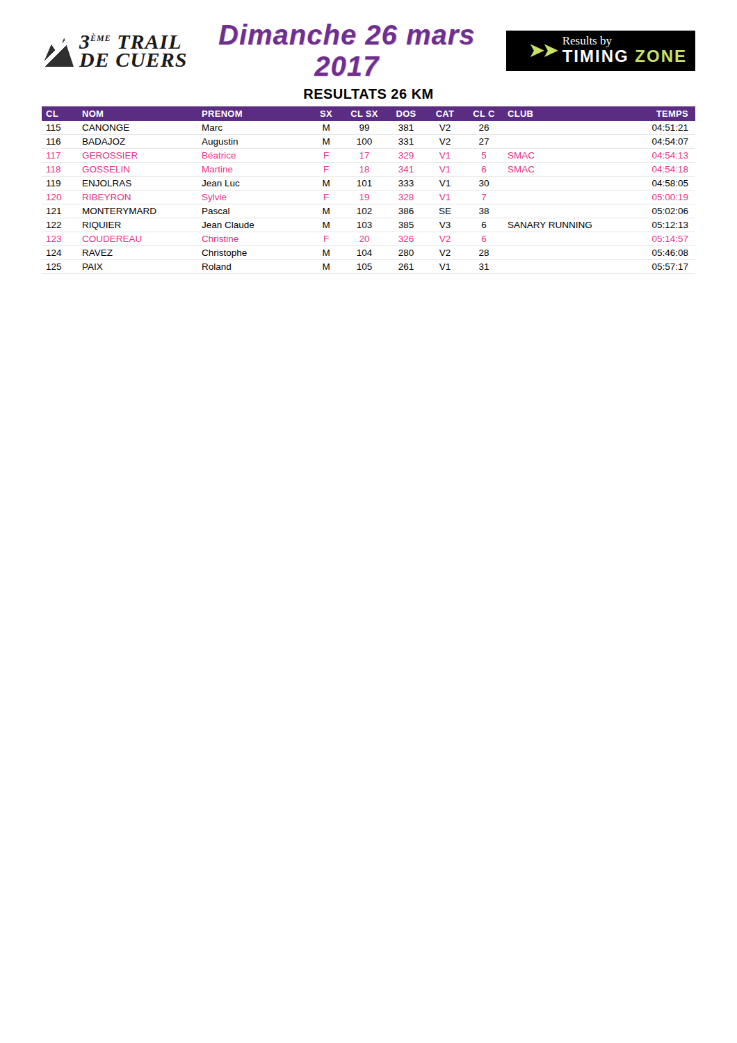3ÈME TRAIL
DE CUERS
Dimanche 26 mars 2017
➤➤
Results by
TIMING ZONE
RESULTATS 26 KM
| CL | NOM | PRENOM | SX | CL SX | DOS | CAT | CL C | CLUB | TEMPS |
| --- | --- | --- | --- | --- | --- | --- | --- | --- | --- |
| 115 | CANONGE | Marc | M | 99 | 381 | V2 | 26 | | 04:51:21 |
| 116 | BADAJOZ | Augustin | M | 100 | 331 | V2 | 27 | | 04:54:07 |
| 117 | GEROSSIER | Béatrice | F | 17 | 329 | V1 | 5 | SMAC | 04:54:13 |
| 118 | GOSSELIN | Martine | F | 18 | 341 | V1 | 6 | SMAC | 04:54:18 |
| 119 | ENJOLRAS | Jean Luc | M | 101 | 333 | V1 | 30 | | 04:58:05 |
| 120 | RIBEYRON | Sylvie | F | 19 | 328 | V1 | 7 | | 05:00:19 |
| 121 | MONTERYMARD | Pascal | M | 102 | 386 | SE | 38 | | 05:02:06 |
| 122 | RIQUIER | Jean Claude | M | 103 | 385 | V3 | 6 | SANARY RUNNING | 05:12:13 |
| 123 | COUDEREAU | Christine | F | 20 | 326 | V2 | 6 | | 05:14:57 |
| 124 | RAVEZ | Christophe | M | 104 | 280 | V2 | 28 | | 05:46:08 |
| 125 | PAIX | Roland | M | 105 | 261 | V1 | 31 | | 05:57:17 |